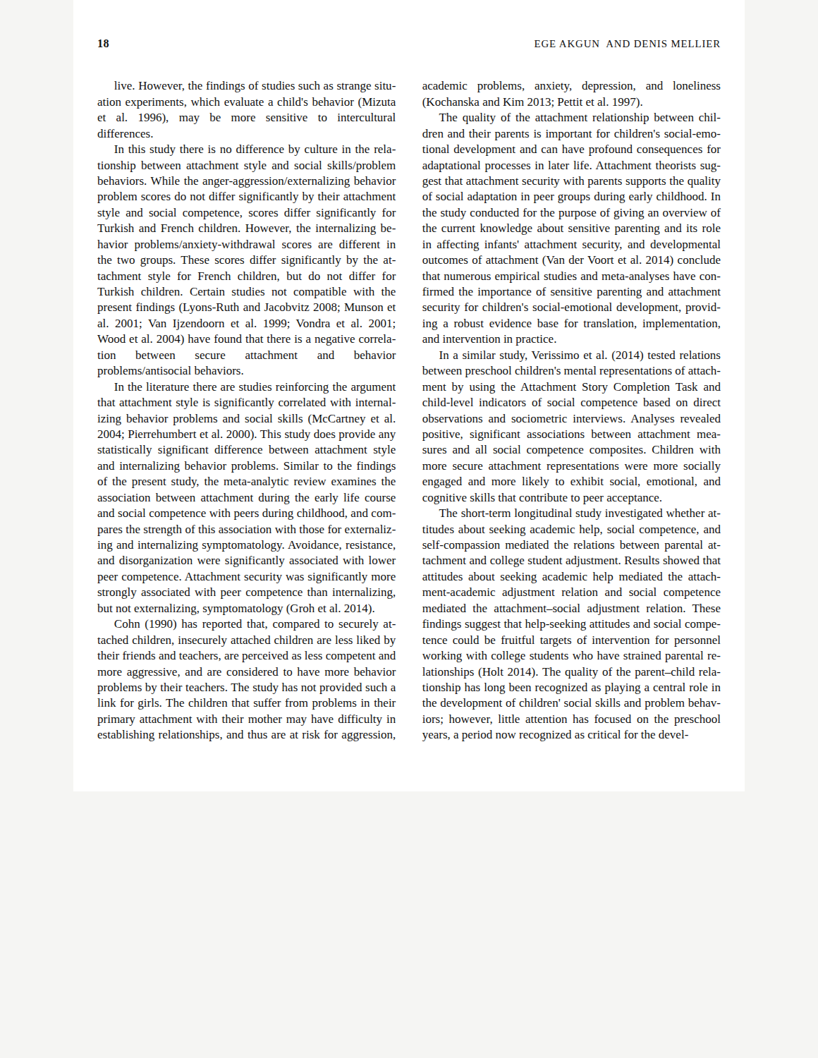18 Ege Akgun and Denis Mellier
live. However, the findings of studies such as strange situation experiments, which evaluate a child's behavior (Mizuta et al. 1996), may be more sensitive to intercultural differences.
In this study there is no difference by culture in the relationship between attachment style and social skills/problem behaviors. While the anger-aggression/externalizing behavior problem scores do not differ significantly by their attachment style and social competence, scores differ significantly for Turkish and French children. However, the internalizing behavior problems/anxiety-withdrawal scores are different in the two groups. These scores differ significantly by the attachment style for French children, but do not differ for Turkish children. Certain studies not compatible with the present findings (Lyons-Ruth and Jacobvitz 2008; Munson et al. 2001; Van Ijzendoorn et al. 1999; Vondra et al. 2001; Wood et al. 2004) have found that there is a negative correlation between secure attachment and behavior problems/antisocial behaviors.
In the literature there are studies reinforcing the argument that attachment style is significantly correlated with internalizing behavior problems and social skills (McCartney et al. 2004; Pierrehumbert et al. 2000). This study does provide any statistically significant difference between attachment style and internalizing behavior problems. Similar to the findings of the present study, the meta-analytic review examines the association between attachment during the early life course and social competence with peers during childhood, and compares the strength of this association with those for externalizing and internalizing symptomatology. Avoidance, resistance, and disorganization were significantly associated with lower peer competence. Attachment security was significantly more strongly associated with peer competence than internalizing, but not externalizing, symptomatology (Groh et al. 2014).
Cohn (1990) has reported that, compared to securely attached children, insecurely attached children are less liked by their friends and teachers, are perceived as less competent and more aggressive, and are considered to have more behavior problems by their teachers. The study has not provided such a link for girls. The children that suffer from problems in their primary attachment with their mother may have difficulty in establishing relationships, and thus are at risk for aggression, academic problems, anxiety, depression, and loneliness (Kochanska and Kim 2013; Pettit et al. 1997).
The quality of the attachment relationship between children and their parents is important for children's social-emotional development and can have profound consequences for adaptational processes in later life. Attachment theorists suggest that attachment security with parents supports the quality of social adaptation in peer groups during early childhood. In the study conducted for the purpose of giving an overview of the current knowledge about sensitive parenting and its role in affecting infants' attachment security, and developmental outcomes of attachment (Van der Voort et al. 2014) conclude that numerous empirical studies and meta-analyses have confirmed the importance of sensitive parenting and attachment security for children's social-emotional development, providing a robust evidence base for translation, implementation, and intervention in practice.
In a similar study, Verissimo et al. (2014) tested relations between preschool children's mental representations of attachment by using the Attachment Story Completion Task and child-level indicators of social competence based on direct observations and sociometric interviews. Analyses revealed positive, significant associations between attachment measures and all social competence composites. Children with more secure attachment representations were more socially engaged and more likely to exhibit social, emotional, and cognitive skills that contribute to peer acceptance.
The short-term longitudinal study investigated whether attitudes about seeking academic help, social competence, and self-compassion mediated the relations between parental attachment and college student adjustment. Results showed that attitudes about seeking academic help mediated the attachment-academic adjustment relation and social competence mediated the attachment–social adjustment relation. These findings suggest that help-seeking attitudes and social competence could be fruitful targets of intervention for personnel working with college students who have strained parental relationships (Holt 2014). The quality of the parent–child relationship has long been recognized as playing a central role in the development of children' social skills and problem behaviors; however, little attention has focused on the preschool years, a period now recognized as critical for the devel-